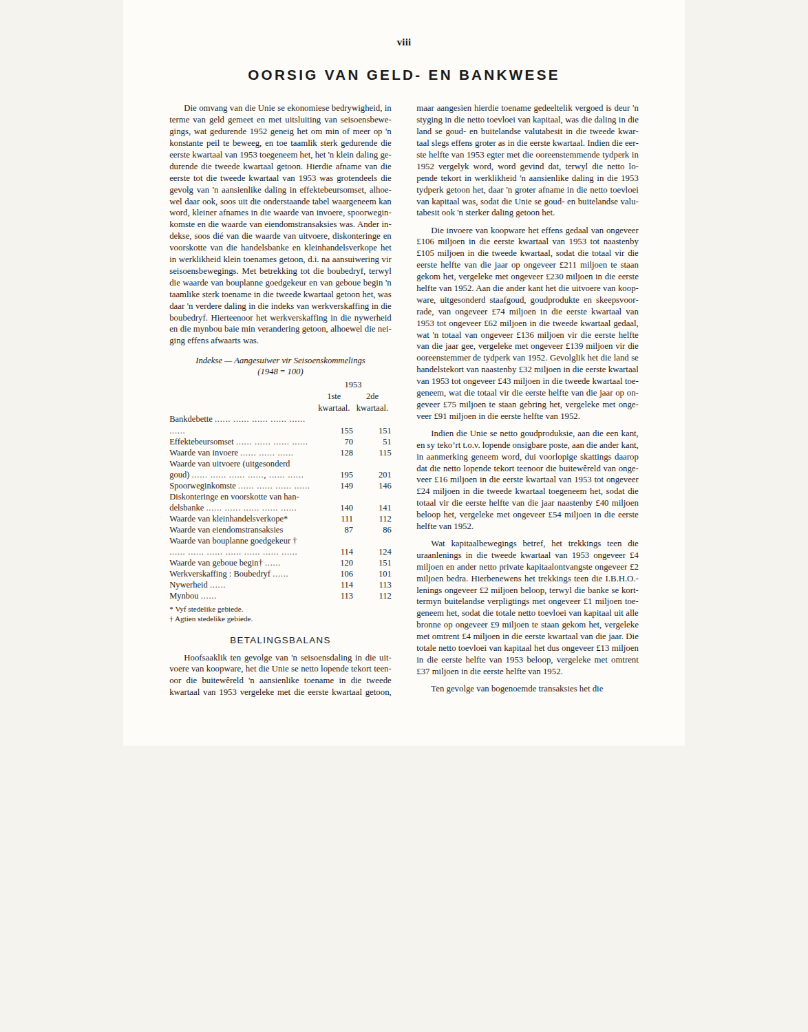viii
OORSIG VAN GELD- EN BANKWESE
Die omvang van die Unie se ekonomiese bedrywigheid, in terme van geld gemeet en met uitsluiting van seisoensbewegings, wat gedurende 1952 geneig het om min of meer op 'n konstante peil te beweeg, en toe taamlik sterk gedurende die eerste kwartaal van 1953 toegeneem het, het 'n klein daling gedurende die tweede kwartaal getoon. Hierdie afname van die eerste tot die tweede kwartaal van 1953 was grotendeels die gevolg van 'n aansienlike daling in effektebeursomset, alhoewel daar ook, soos uit die onderstaande tabel waargeneem kan word, kleiner afnames in die waarde van invoere, spoorweginkomste en die waarde van eiendomstransaksies was. Ander indekse, soos dié van die waarde van uitvoere, diskonteringe en voorskotte van die handelsbanke en kleinhandelsverkope het in werklikheid klein toenames getoon, d.i. na aansuiwering vir seisoensbewegings. Met betrekking tot die boubedryf, terwyl die waarde van bouplanne goedgekeur en van geboue begin 'n taamlike sterk toename in die tweede kwartaal getoon het, was daar 'n verdere daling in die indeks van werkverskaffing in die boubedryf. Hierteenoor het werkverskaffing in die nywerheid en die mynbou baie min verandering getoon, alhoewel die neiging effens afwaarts was.
Indekse — Aangesuiwer vir Seisoenskommelings
(1948 = 100)
| | 1953 |
| --- | --- |
| | 1ste | 2de |
| | kwartaal. | kwartaal. |
| Bankdebette ...... ...... ...... ...... ...... ...... | 155 | 151 |
| Effektebeursomset ...... ...... ...... ...... | 70 | 51 |
| Waarde van invoere ...... ...... ...... | 128 | 115 |
| Waarde van uitvoere (uitgesonderd goud) ...... ...... ...... ......, ...... ...... | 195 | 201 |
| Spoorweginkomste ...... ...... ...... ...... | 149 | 146 |
| Diskonteringe en voorskotte van handelsbanke ...... ...... ...... ...... ...... | 140 | 141 |
| Waarde van kleinhandelsverkope* | 111 | 112 |
| Waarde van eiendomstransaksies | 87 | 86 |
| Waarde van bouplanne goedgekeur † ...... ...... ...... ...... ...... ...... ...... | 114 | 124 |
| Waarde van geboue begin† ...... | 120 | 151 |
| Werkverskaffing : Boubedryf ...... | 106 | 101 |
| Nywerheid ...... | 114 | 113 |
| Mynbou ...... | 113 | 112 |
* Vyf stedelike gebiede.
† Agtien stedelike gebiede.
BETALINGSBALANS
Hoofsaaklik ten gevolge van 'n seisoensdaling in die uitvoere van koopware, het die Unie se netto lopende tekort teenoor die buitewêreld 'n aansienlike toename in die tweede kwartaal van 1953 vergeleke met die eerste kwartaal getoon, maar aangesien hierdie toename gedeeltelik vergoed is deur 'n styging in die netto toevloei van kapitaal, was die daling in die land se goud- en buitelandse valutabesit in die tweede kwartaal slegs effens groter as in die eerste kwartaal. Indien die eerste helfte van 1953 egter met die ooreenstemmende tydperk in 1952 vergelyk word, word gevind dat, terwyl die netto lopende tekort in werklikheid 'n aansienlike daling in die 1953 tydperk getoon het, daar 'n groter afname in die netto toevloei van kapitaal was, sodat die Unie se goud- en buitelandse valutabesit ook 'n sterker daling getoon het.
Die invoere van koopware het effens gedaal van ongeveer £106 miljoen in die eerste kwartaal van 1953 tot naastenby £105 miljoen in die tweede kwartaal, sodat die totaal vir die eerste helfte van die jaar op ongeveer £211 miljoen te staan gekom het, vergeleke met ongeveer £230 miljoen in die eerste helfte van 1952. Aan die ander kant het die uitvoere van koopware, uitgesonderd staafgoud, goudprodukte en skeepsvoorrade, van ongeveer £74 miljoen in die eerste kwartaal van 1953 tot ongeveer £62 miljoen in die tweede kwartaal gedaal, wat 'n totaal van ongeveer £136 miljoen vir die eerste helfte van die jaar gee, vergeleke met ongeveer £139 miljoen vir die ooreenstemmer de tydperk van 1952. Gevolglik het die land se handelstekort van naastenby £32 miljoen in die eerste kwartaal van 1953 tot ongeveer £43 miljoen in die tweede kwartaal toegeneem, wat die totaal vir die eerste helfte van die jaar op ongeveer £75 miljoen te staan gebring het, vergeleke met ongeveer £91 miljoen in die eerste helfte van 1952.
Indien die Unie se netto goudproduksie, aan die een kant, en sy teko’rt t.o.v. lopende onsigbare poste, aan die ander kant, in aanmerking geneem word, dui voorlopige skattings daarop dat die netto lopende tekort teenoor die buitewêreld van ongeveer £16 miljoen in die eerste kwartaal van 1953 tot ongeveer £24 miljoen in die tweede kwartaal toegeneem het, sodat die totaal vir die eerste helfte van die jaar naastenby £40 miljoen beloop het, vergeleke met ongeveer £54 miljoen in die eerste helfte van 1952.
Wat kapitaalbewegings betref, het trekkings teen die uraanlenings in die tweede kwartaal van 1953 ongeveer £4 miljoen en ander netto private kapitaalontvangste ongeveer £2 miljoen bedra. Hierbenewens het trekkings teen die I.B.H.O.-lenings ongeveer £2 miljoen beloop, terwyl die banke se korttermyn buitelandse verpligtings met ongeveer £1 miljoen toegeneem het, sodat die totale netto toevloei van kapitaal uit alle bronne op ongeveer £9 miljoen te staan gekom het, vergeleke met omtrent £4 miljoen in die eerste kwartaal van die jaar. Die totale netto toevloei van kapitaal het dus ongeveer £13 miljoen in die eerste helfte van 1953 beloop, vergeleke met omtrent £37 miljoen in die eerste helfte van 1952.
Ten gevolge van bogenoemde transaksies het die